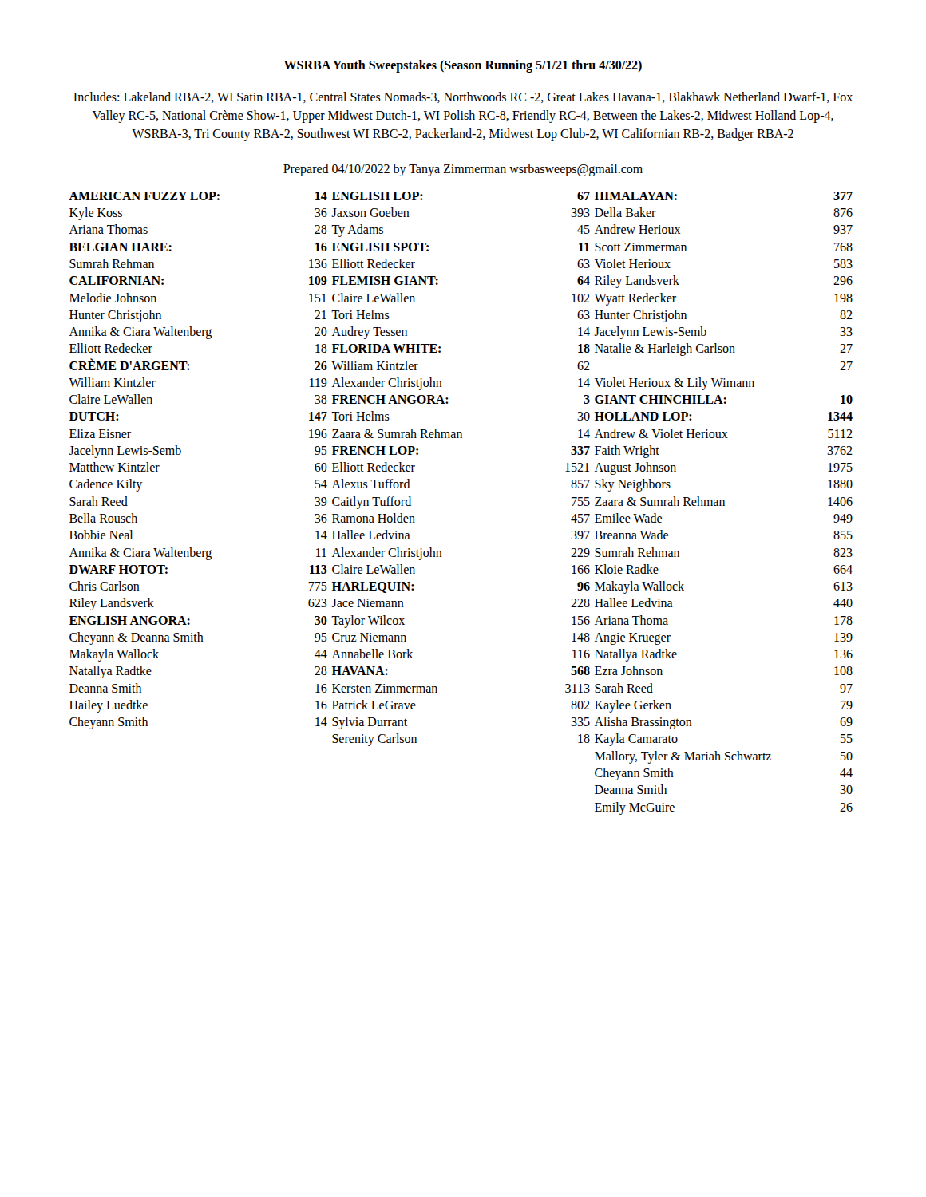WSRBA Youth Sweepstakes (Season Running 5/1/21 thru 4/30/22)
Includes: Lakeland RBA-2, WI Satin RBA-1, Central States Nomads-3, Northwoods RC -2, Great Lakes Havana-1, Blakhawk Netherland Dwarf-1, Fox Valley RC-5, National Crème Show-1, Upper Midwest Dutch-1, WI Polish RC-8, Friendly RC-4, Between the Lakes-2, Midwest Holland Lop-4, WSRBA-3, Tri County RBA-2, Southwest WI RBC-2, Packerland-2, Midwest Lop Club-2, WI Californian RB-2, Badger RBA-2
Prepared 04/10/2022 by Tanya Zimmerman wsrbasweeps@gmail.com
| / AMERICAN FUZZY LOP: / 14 / / Kyle Koss / 36 / / Ariana Thomas / 28 / / BELGIAN HARE: / 16 / / Sumrah Rehman / 136 / / CALIFORNIAN: / 109 / / Melodie Johnson / 151 / / Hunter Christjohn / 21 / / Annika & Ciara Waltenberg / 20 / / Elliott Redecker / 18 / / CRÈME D'ARGENT: / 26 / / William Kintzler / 119 / / Claire LeWallen / 38 / / DUTCH: / 147 / / Eliza Eisner / 196 / / Jacelynn Lewis-Semb / 95 / / Matthew Kintzler / 60 / / Cadence Kilty / 54 / / Sarah Reed / 39 / / Bella Rousch / 36 / / Bobbie Neal / 14 / / Annika & Ciara Waltenberg / 11 / / DWARF HOTOT: / 113 / / Chris Carlson / 775 / / Riley Landsverk / 623 / / ENGLISH ANGORA: / 30 / / Cheyann & Deanna Smith / 95 / / Makayla Wallock / 44 / / Natallya Radtke / 28 / / Deanna Smith / 16 / / Hailey Luedtke / 16 / / Cheyann Smith / 14 / | / ENGLISH LOP: / 67 / / Jaxson Goeben / 393 / / Ty Adams / 45 / / ENGLISH SPOT: / 11 / / Elliott Redecker / 63 / / FLEMISH GIANT: / 64 / / Claire LeWallen / 102 / / Tori Helms / 63 / / Audrey Tessen / 14 / / FLORIDA WHITE: / 18 / / William Kintzler / 62 / / Alexander Christjohn / 14 / / FRENCH ANGORA: / 3 / / Tori Helms / 30 / / Zaara & Sumrah Rehman / 14 / / FRENCH LOP: / 337 / / Elliott Redecker / 1521 / / Alexus Tufford / 857 / / Caitlyn Tufford / 755 / / Ramona Holden / 457 / / Hallee Ledvina / 397 / / Alexander Christjohn / 229 / / Claire LeWallen / 166 / / HARLEQUIN: / 96 / / Jace Niemann / 228 / / Taylor Wilcox / 156 / / Cruz Niemann / 148 / / Annabelle Bork / 116 / / HAVANA: / 568 / / Kersten Zimmerman / 3113 / / Patrick LeGrave / 802 / / Sylvia Durrant / 335 / / Serenity Carlson / 18 / | / HIMALAYAN: / 377 / / Della Baker / 876 / / Andrew Herioux / 937 / / Scott Zimmerman / 768 / / Violet Herioux / 583 / / Riley Landsverk / 296 / / Wyatt Redecker / 198 / / Hunter Christjohn / 82 / / Jacelynn Lewis-Semb / 33 / / Natalie & Harleigh Carlson / 27 / / / 27 / / Violet Herioux & Lily Wimann / / / GIANT CHINCHILLA: / 10 / / HOLLAND LOP: / 1344 / / Andrew & Violet Herioux / 5112 / / Faith Wright / 3762 / / August Johnson / 1975 / / Sky Neighbors / 1880 / / Zaara & Sumrah Rehman / 1406 / / Emilee Wade / 949 / / Breanna Wade / 855 / / Sumrah Rehman / 823 / / Kloie Radke / 664 / / Makayla Wallock / 613 / / Hallee Ledvina / 440 / / Ariana Thoma / 178 / / Angie Krueger / 139 / / Natallya Radtke / 136 / / Ezra Johnson / 108 / / Sarah Reed / 97 / / Kaylee Gerken / 79 / / Alisha Brassington / 69 / / Kayla Camarato / 55 / / Mallory, Tyler & Mariah Schwartz / 50 / / Cheyann Smith / 44 / / Deanna Smith / 30 / / Emily McGuire / 26 / |